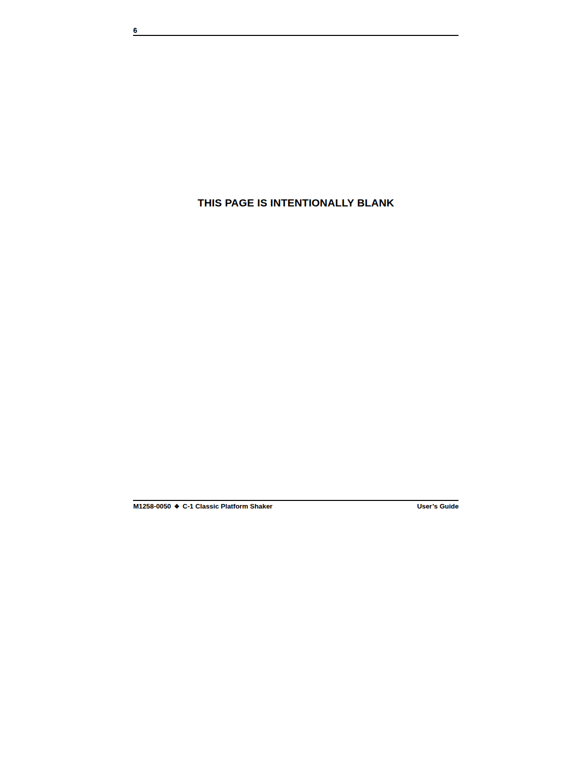6
THIS PAGE IS INTENTIONALLY BLANK
M1258-0050 ❖ C-1 Classic Platform Shaker
User’s Guide